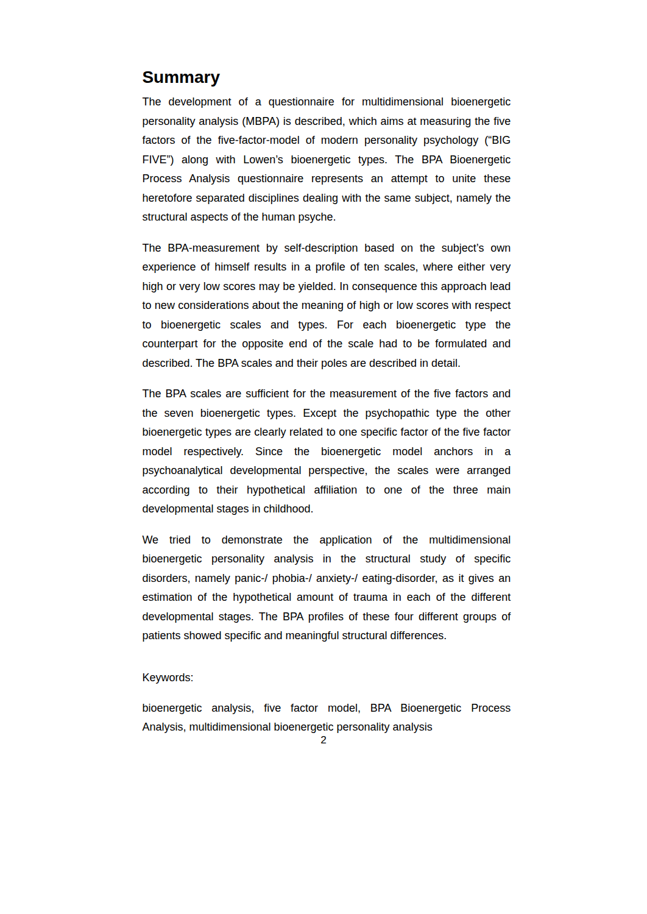Summary
The development of a questionnaire for multidimensional bioenergetic personality analysis (MBPA) is described, which aims at measuring the five factors of the five-factor-model of modern personality psychology (“BIG FIVE”) along with Lowen’s bioenergetic types. The BPA Bioenergetic Process Analysis questionnaire represents an attempt to unite these heretofore separated disciplines dealing with the same subject, namely the structural aspects of the human psyche.
The BPA-measurement by self-description based on the subject’s own experience of himself results in a profile of ten scales, where either very high or very low scores may be yielded. In consequence this approach lead to new considerations about the meaning of high or low scores with respect to bioenergetic scales and types. For each bioenergetic type the counterpart for the opposite end of the scale had to be formulated and described. The BPA scales and their poles are described in detail.
The BPA scales are sufficient for the measurement of the five factors and the seven bioenergetic types. Except the psychopathic type the other bioenergetic types are clearly related to one specific factor of the five factor model respectively. Since the bioenergetic model anchors in a psychoanalytical developmental perspective, the scales were arranged according to their hypothetical affiliation to one of the three main developmental stages in childhood.
We tried to demonstrate the application of the multidimensional bioenergetic personality analysis in the structural study of specific disorders, namely panic-/ phobia-/ anxiety-/ eating-disorder, as it gives an estimation of the hypothetical amount of trauma in each of the different developmental stages. The BPA profiles of these four different groups of patients showed specific and meaningful structural differences.
Keywords:
bioenergetic analysis, five factor model, BPA Bioenergetic Process Analysis, multidimensional bioenergetic personality analysis
2